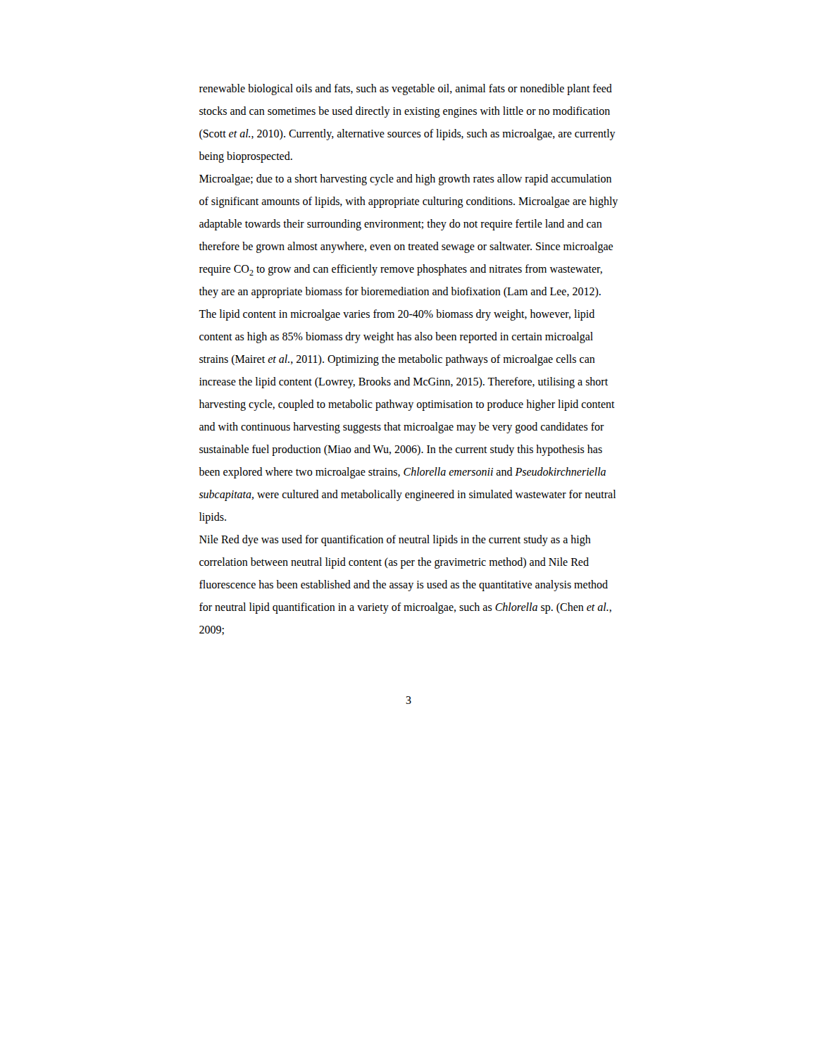renewable biological oils and fats, such as vegetable oil, animal fats or nonedible plant feed stocks and can sometimes be used directly in existing engines with little or no modification (Scott et al., 2010). Currently, alternative sources of lipids, such as microalgae, are currently being bioprospected.
Microalgae; due to a short harvesting cycle and high growth rates allow rapid accumulation of significant amounts of lipids, with appropriate culturing conditions. Microalgae are highly adaptable towards their surrounding environment; they do not require fertile land and can therefore be grown almost anywhere, even on treated sewage or saltwater. Since microalgae require CO2 to grow and can efficiently remove phosphates and nitrates from wastewater, they are an appropriate biomass for bioremediation and biofixation (Lam and Lee, 2012). The lipid content in microalgae varies from 20-40% biomass dry weight, however, lipid content as high as 85% biomass dry weight has also been reported in certain microalgal strains (Mairet et al., 2011). Optimizing the metabolic pathways of microalgae cells can increase the lipid content (Lowrey, Brooks and McGinn, 2015). Therefore, utilising a short harvesting cycle, coupled to metabolic pathway optimisation to produce higher lipid content and with continuous harvesting suggests that microalgae may be very good candidates for sustainable fuel production (Miao and Wu, 2006). In the current study this hypothesis has been explored where two microalgae strains, Chlorella emersonii and Pseudokirchneriella subcapitata, were cultured and metabolically engineered in simulated wastewater for neutral lipids.
Nile Red dye was used for quantification of neutral lipids in the current study as a high correlation between neutral lipid content (as per the gravimetric method) and Nile Red fluorescence has been established and the assay is used as the quantitative analysis method for neutral lipid quantification in a variety of microalgae, such as Chlorella sp. (Chen et al., 2009;
3